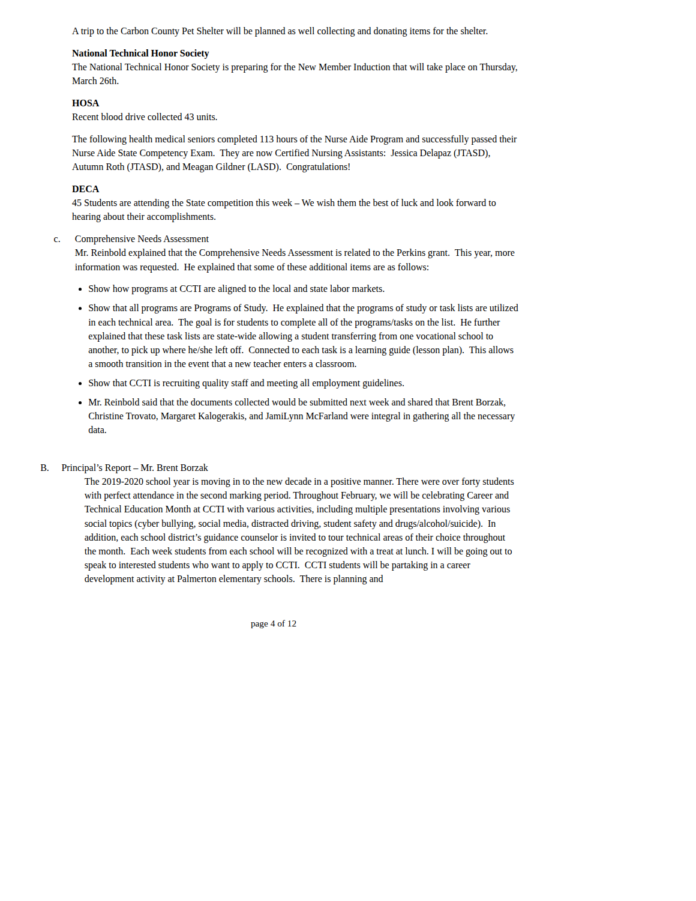A trip to the Carbon County Pet Shelter will be planned as well collecting and donating items for the shelter.
National Technical Honor Society
The National Technical Honor Society is preparing for the New Member Induction that will take place on Thursday, March 26th.
HOSA
Recent blood drive collected 43 units.
The following health medical seniors completed 113 hours of the Nurse Aide Program and successfully passed their Nurse Aide State Competency Exam. They are now Certified Nursing Assistants: Jessica Delapaz (JTASD), Autumn Roth (JTASD), and Meagan Gildner (LASD). Congratulations!
DECA
45 Students are attending the State competition this week – We wish them the best of luck and look forward to hearing about their accomplishments.
c.
Comprehensive Needs Assessment
Mr. Reinbold explained that the Comprehensive Needs Assessment is related to the Perkins grant. This year, more information was requested. He explained that some of these additional items are as follows:
Show how programs at CCTI are aligned to the local and state labor markets.
Show that all programs are Programs of Study. He explained that the programs of study or task lists are utilized in each technical area. The goal is for students to complete all of the programs/tasks on the list. He further explained that these task lists are state-wide allowing a student transferring from one vocational school to another, to pick up where he/she left off. Connected to each task is a learning guide (lesson plan). This allows a smooth transition in the event that a new teacher enters a classroom.
Show that CCTI is recruiting quality staff and meeting all employment guidelines.
Mr. Reinbold said that the documents collected would be submitted next week and shared that Brent Borzak, Christine Trovato, Margaret Kalogerakis, and JamiLynn McFarland were integral in gathering all the necessary data.
B.
Principal’s Report – Mr. Brent Borzak
The 2019-2020 school year is moving in to the new decade in a positive manner. There were over forty students with perfect attendance in the second marking period. Throughout February, we will be celebrating Career and Technical Education Month at CCTI with various activities, including multiple presentations involving various social topics (cyber bullying, social media, distracted driving, student safety and drugs/alcohol/suicide). In addition, each school district’s guidance counselor is invited to tour technical areas of their choice throughout the month. Each week students from each school will be recognized with a treat at lunch. I will be going out to speak to interested students who want to apply to CCTI. CCTI students will be partaking in a career development activity at Palmerton elementary schools. There is planning and
page 4 of 12